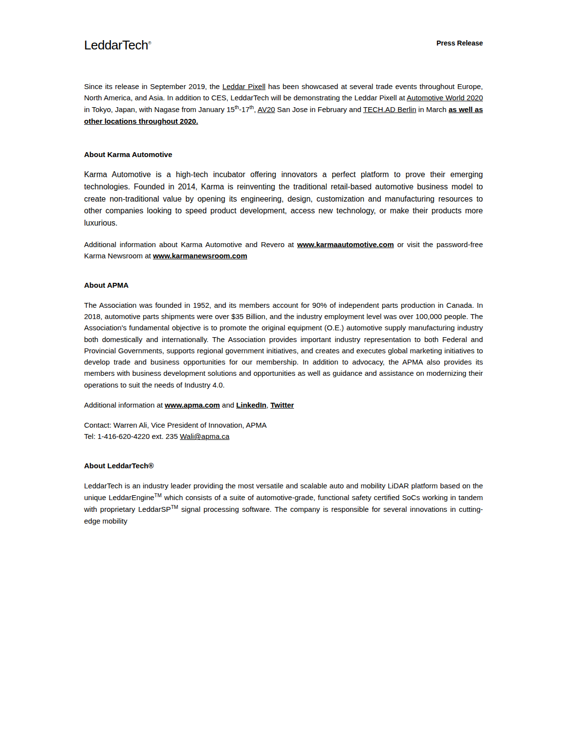LeddarTech®
Press Release
Since its release in September 2019, the Leddar Pixell has been showcased at several trade events throughout Europe, North America, and Asia. In addition to CES, LeddarTech will be demonstrating the Leddar Pixell at Automotive World 2020 in Tokyo, Japan, with Nagase from January 15th-17th, AV20 San Jose in February and TECH.AD Berlin in March as well as other locations throughout 2020.
About Karma Automotive
Karma Automotive is a high-tech incubator offering innovators a perfect platform to prove their emerging technologies. Founded in 2014, Karma is reinventing the traditional retail-based automotive business model to create non-traditional value by opening its engineering, design, customization and manufacturing resources to other companies looking to speed product development, access new technology, or make their products more luxurious.
Additional information about Karma Automotive and Revero at www.karmaautomotive.com or visit the password-free Karma Newsroom at www.karmanewsroom.com
About APMA
The Association was founded in 1952, and its members account for 90% of independent parts production in Canada. In 2018, automotive parts shipments were over $35 Billion, and the industry employment level was over 100,000 people. The Association's fundamental objective is to promote the original equipment (O.E.) automotive supply manufacturing industry both domestically and internationally. The Association provides important industry representation to both Federal and Provincial Governments, supports regional government initiatives, and creates and executes global marketing initiatives to develop trade and business opportunities for our membership. In addition to advocacy, the APMA also provides its members with business development solutions and opportunities as well as guidance and assistance on modernizing their operations to suit the needs of Industry 4.0.
Additional information at www.apma.com and LinkedIn, Twitter
Contact: Warren Ali, Vice President of Innovation, APMA
Tel: 1-416-620-4220 ext. 235 Wali@apma.ca
About LeddarTech®
LeddarTech is an industry leader providing the most versatile and scalable auto and mobility LiDAR platform based on the unique LeddarEngineTM which consists of a suite of automotive-grade, functional safety certified SoCs working in tandem with proprietary LeddarSPTM signal processing software. The company is responsible for several innovations in cutting-edge mobility